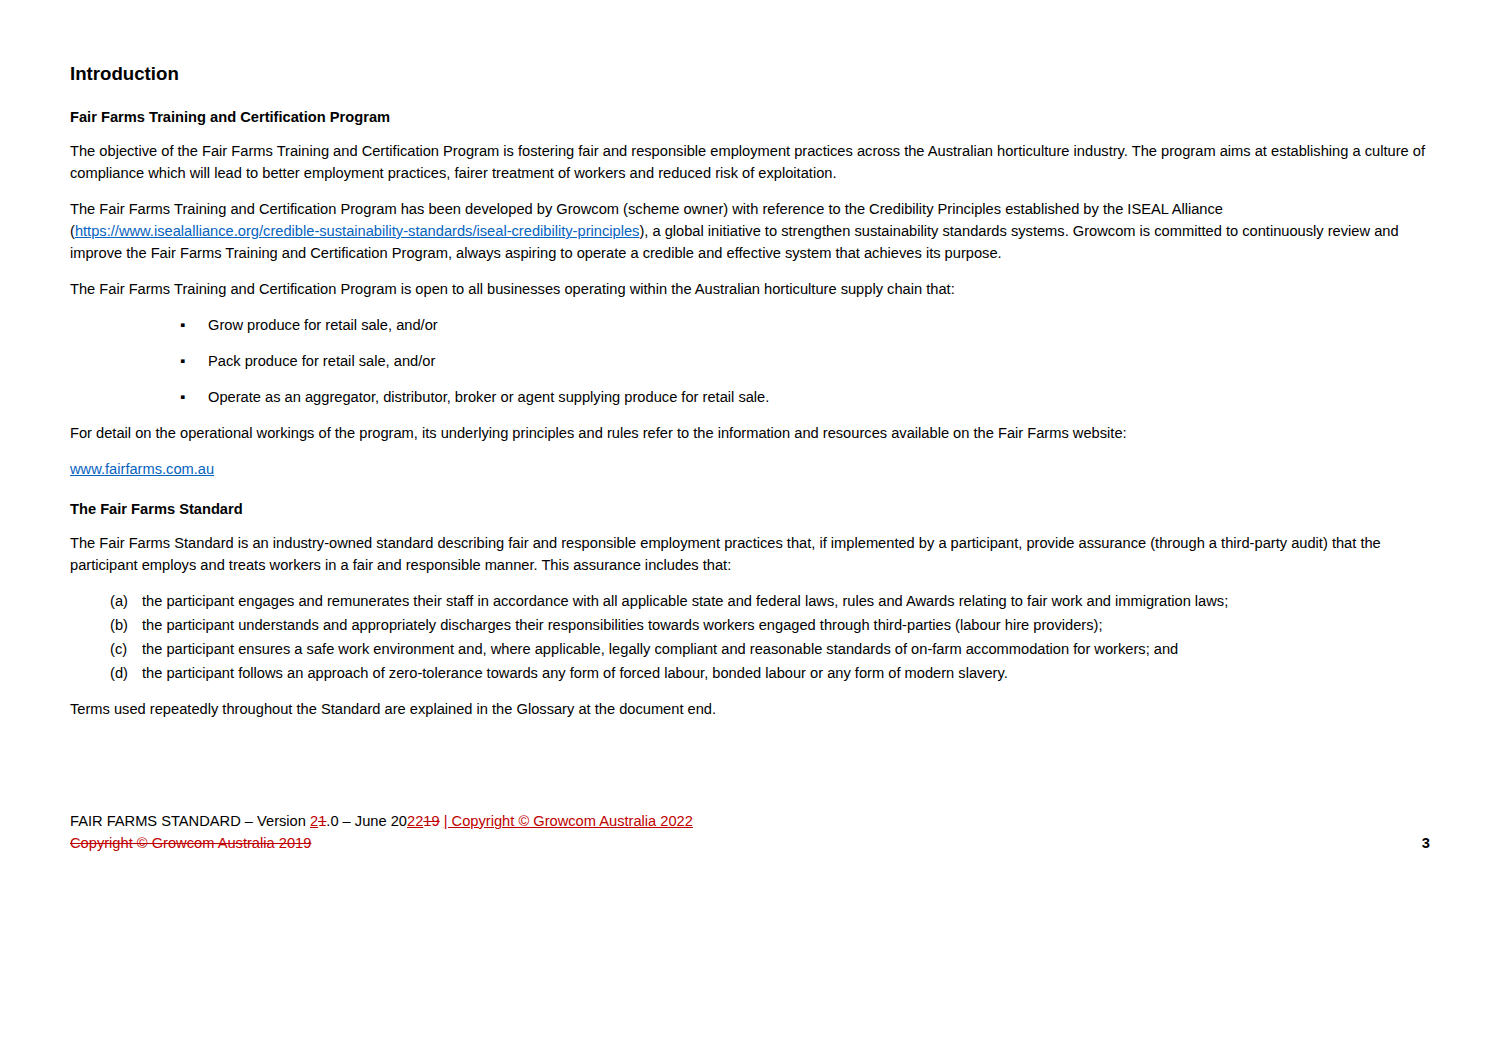Introduction
Fair Farms Training and Certification Program
The objective of the Fair Farms Training and Certification Program is fostering fair and responsible employment practices across the Australian horticulture industry. The program aims at establishing a culture of compliance which will lead to better employment practices, fairer treatment of workers and reduced risk of exploitation.
The Fair Farms Training and Certification Program has been developed by Growcom (scheme owner) with reference to the Credibility Principles established by the ISEAL Alliance (https://www.isealalliance.org/credible-sustainability-standards/iseal-credibility-principles), a global initiative to strengthen sustainability standards systems. Growcom is committed to continuously review and improve the Fair Farms Training and Certification Program, always aspiring to operate a credible and effective system that achieves its purpose.
The Fair Farms Training and Certification Program is open to all businesses operating within the Australian horticulture supply chain that:
Grow produce for retail sale, and/or
Pack produce for retail sale, and/or
Operate as an aggregator, distributor, broker or agent supplying produce for retail sale.
For detail on the operational workings of the program, its underlying principles and rules refer to the information and resources available on the Fair Farms website:
www.fairfarms.com.au
The Fair Farms Standard
The Fair Farms Standard is an industry-owned standard describing fair and responsible employment practices that, if implemented by a participant, provide assurance (through a third-party audit) that the participant employs and treats workers in a fair and responsible manner. This assurance includes that:
the participant engages and remunerates their staff in accordance with all applicable state and federal laws, rules and Awards relating to fair work and immigration laws;
the participant understands and appropriately discharges their responsibilities towards workers engaged through third-parties (labour hire providers);
the participant ensures a safe work environment and, where applicable, legally compliant and reasonable standards of on-farm accommodation for workers; and
the participant follows an approach of zero-tolerance towards any form of forced labour, bonded labour or any form of modern slavery.
Terms used repeatedly throughout the Standard are explained in the Glossary at the document end.
FAIR FARMS STANDARD – Version 21.0 – June 202219 | Copyright © Growcom Australia 2022
Copyright © Growcom Australia 2019
3